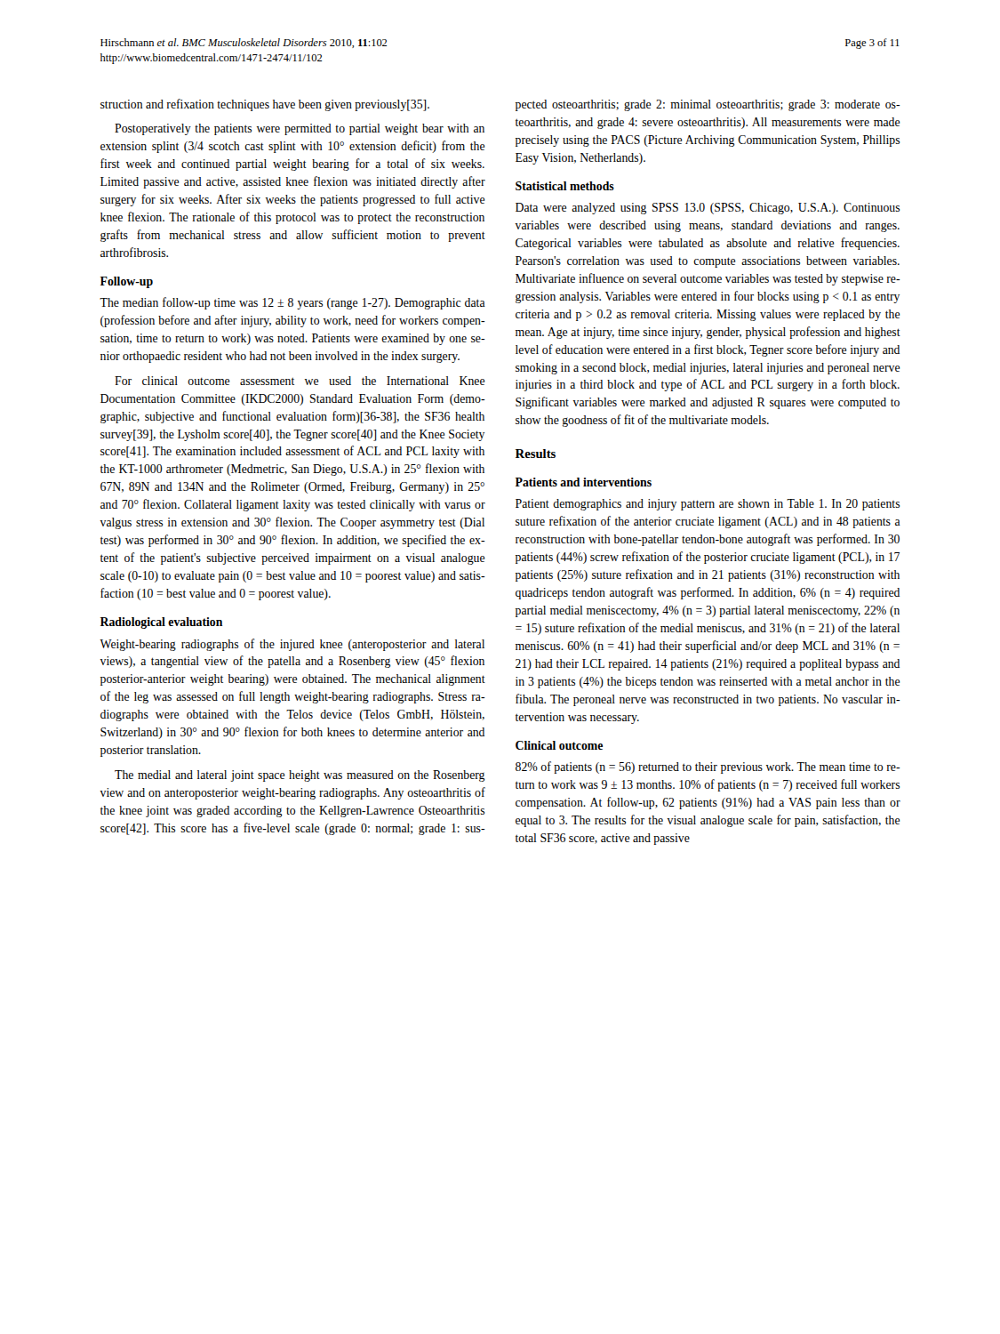Hirschmann et al. BMC Musculoskeletal Disorders 2010, 11:102
http://www.biomedcentral.com/1471-2474/11/102
Page 3 of 11
struction and refixation techniques have been given previously[35].
Postoperatively the patients were permitted to partial weight bear with an extension splint (3/4 scotch cast splint with 10° extension deficit) from the first week and continued partial weight bearing for a total of six weeks. Limited passive and active, assisted knee flexion was initiated directly after surgery for six weeks. After six weeks the patients progressed to full active knee flexion. The rationale of this protocol was to protect the reconstruction grafts from mechanical stress and allow sufficient motion to prevent arthrofibrosis.
Follow-up
The median follow-up time was 12 ± 8 years (range 1-27). Demographic data (profession before and after injury, ability to work, need for workers compensation, time to return to work) was noted. Patients were examined by one senior orthopaedic resident who had not been involved in the index surgery.
For clinical outcome assessment we used the International Knee Documentation Committee (IKDC2000) Standard Evaluation Form (demographic, subjective and functional evaluation form)[36-38], the SF36 health survey[39], the Lysholm score[40], the Tegner score[40] and the Knee Society score[41]. The examination included assessment of ACL and PCL laxity with the KT-1000 arthrometer (Medmetric, San Diego, U.S.A.) in 25° flexion with 67N, 89N and 134N and the Rolimeter (Ormed, Freiburg, Germany) in 25° and 70° flexion. Collateral ligament laxity was tested clinically with varus or valgus stress in extension and 30° flexion. The Cooper asymmetry test (Dial test) was performed in 30° and 90° flexion. In addition, we specified the extent of the patient's subjective perceived impairment on a visual analogue scale (0-10) to evaluate pain (0 = best value and 10 = poorest value) and satisfaction (10 = best value and 0 = poorest value).
Radiological evaluation
Weight-bearing radiographs of the injured knee (anteroposterior and lateral views), a tangential view of the patella and a Rosenberg view (45° flexion posterior-anterior weight bearing) were obtained. The mechanical alignment of the leg was assessed on full length weight-bearing radiographs. Stress radiographs were obtained with the Telos device (Telos GmbH, Hölstein, Switzerland) in 30° and 90° flexion for both knees to determine anterior and posterior translation.
The medial and lateral joint space height was measured on the Rosenberg view and on anteroposterior weight-bearing radiographs. Any osteoarthritis of the knee joint was graded according to the Kellgren-Lawrence Osteoarthritis score[42]. This score has a five-level scale (grade 0: normal; grade 1: suspected osteoarthritis; grade 2: minimal osteoarthritis; grade 3: moderate osteoarthritis, and grade 4: severe osteoarthritis). All measurements were made precisely using the PACS (Picture Archiving Communication System, Phillips Easy Vision, Netherlands).
Statistical methods
Data were analyzed using SPSS 13.0 (SPSS, Chicago, U.S.A.). Continuous variables were described using means, standard deviations and ranges. Categorical variables were tabulated as absolute and relative frequencies. Pearson's correlation was used to compute associations between variables. Multivariate influence on several outcome variables was tested by stepwise regression analysis. Variables were entered in four blocks using p < 0.1 as entry criteria and p > 0.2 as removal criteria. Missing values were replaced by the mean. Age at injury, time since injury, gender, physical profession and highest level of education were entered in a first block, Tegner score before injury and smoking in a second block, medial injuries, lateral injuries and peroneal nerve injuries in a third block and type of ACL and PCL surgery in a forth block. Significant variables were marked and adjusted R squares were computed to show the goodness of fit of the multivariate models.
Results
Patients and interventions
Patient demographics and injury pattern are shown in Table 1. In 20 patients suture refixation of the anterior cruciate ligament (ACL) and in 48 patients a reconstruction with bone-patellar tendon-bone autograft was performed. In 30 patients (44%) screw refixation of the posterior cruciate ligament (PCL), in 17 patients (25%) suture refixation and in 21 patients (31%) reconstruction with quadriceps tendon autograft was performed. In addition, 6% (n = 4) required partial medial meniscectomy, 4% (n = 3) partial lateral meniscectomy, 22% (n = 15) suture refixation of the medial meniscus, and 31% (n = 21) of the lateral meniscus. 60% (n = 41) had their superficial and/or deep MCL and 31% (n = 21) had their LCL repaired. 14 patients (21%) required a popliteal bypass and in 3 patients (4%) the biceps tendon was reinserted with a metal anchor in the fibula. The peroneal nerve was reconstructed in two patients. No vascular intervention was necessary.
Clinical outcome
82% of patients (n = 56) returned to their previous work. The mean time to return to work was 9 ± 13 months. 10% of patients (n = 7) received full workers compensation. At follow-up, 62 patients (91%) had a VAS pain less than or equal to 3. The results for the visual analogue scale for pain, satisfaction, the total SF36 score, active and passive